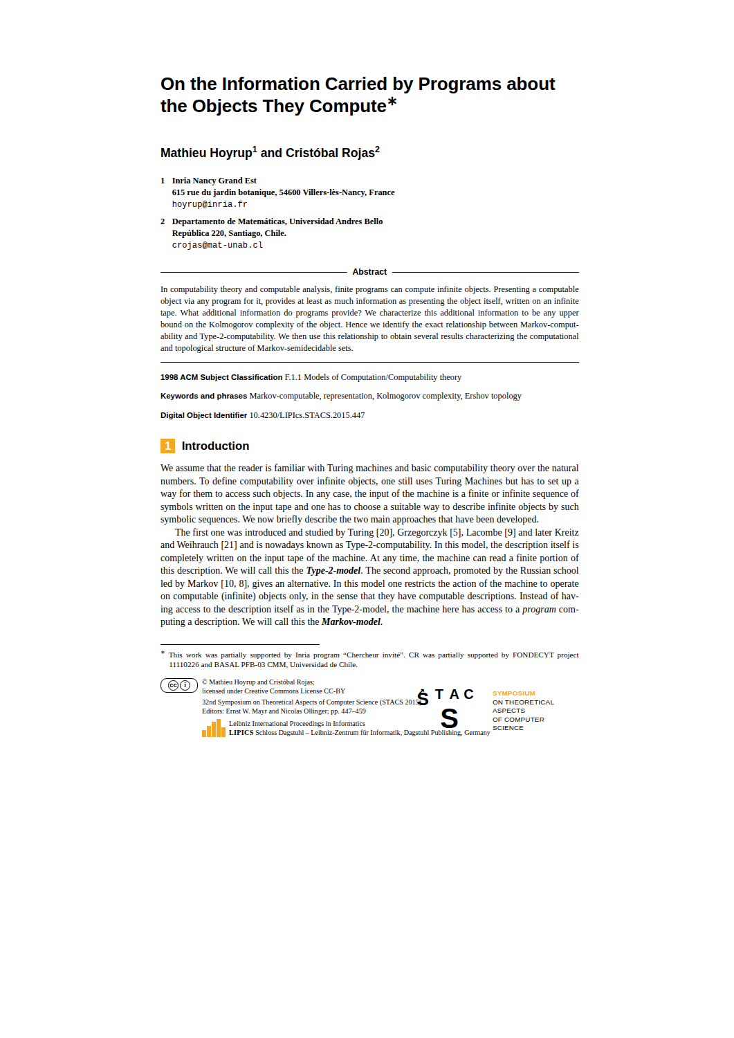On the Information Carried by Programs about
the Objects They Compute∗
Mathieu Hoyrup1 and Cristóbal Rojas2
1 Inria Nancy Grand Est
615 rue du jardin botanique, 54600 Villers-lès-Nancy, France
hoyrup@inria.fr
2 Departamento de Matemáticas, Universidad Andres Bello
República 220, Santiago, Chile.
crojas@mat-unab.cl
Abstract
In computability theory and computable analysis, finite programs can compute infinite objects. Presenting a computable object via any program for it, provides at least as much information as presenting the object itself, written on an infinite tape. What additional information do programs provide? We characterize this additional information to be any upper bound on the Kolmogorov complexity of the object. Hence we identify the exact relationship between Markov-computability and Type-2-computability. We then use this relationship to obtain several results characterizing the computational and topological structure of Markov-semidecidable sets.
1998 ACM Subject Classification F.1.1 Models of Computation/Computability theory
Keywords and phrases Markov-computable, representation, Kolmogorov complexity, Ershov topology
Digital Object Identifier 10.4230/LIPIcs.STACS.2015.447
1 Introduction
We assume that the reader is familiar with Turing machines and basic computability theory over the natural numbers. To define computability over infinite objects, one still uses Turing Machines but has to set up a way for them to access such objects. In any case, the input of the machine is a finite or infinite sequence of symbols written on the input tape and one has to choose a suitable way to describe infinite objects by such symbolic sequences. We now briefly describe the two main approaches that have been developed.
The first one was introduced and studied by Turing [20], Grzegorczyk [5], Lacombe [9] and later Kreitz and Weihrauch [21] and is nowadays known as Type-2-computability. In this model, the description itself is completely written on the input tape of the machine. At any time, the machine can read a finite portion of this description. We will call this the Type-2-model. The second approach, promoted by the Russian school led by Markov [10, 8], gives an alternative. In this model one restricts the action of the machine to operate on computable (infinite) objects only, in the sense that they have computable descriptions. Instead of having access to the description itself as in the Type-2-model, the machine here has access to a program computing a description. We will call this the Markov-model.
∗ This work was partially supported by Inria program “Chercheur invité”. CR was partially supported by FONDECYT project 11110226 and BASAL PFB-03 CMM, Universidad de Chile.
cc i
© Mathieu Hoyrup and Cristóbal Rojas;
licensed under Creative Commons License CC-BY
32nd Symposium on Theoretical Aspects of Computer Science (STACS 2015).
Editors: Ernst W. Mayr and Nicolas Ollinger; pp. 447–459
Leibniz International Proceedings in Informatics
LIPICS Schloss Dagstuhl – Leibniz-Zentrum für Informatik, Dagstuhl Publishing, Germany
↗ S T A C S
SYMPOSIUM
ON THEORETICAL
ASPECTS
OF COMPUTER
SCIENCE